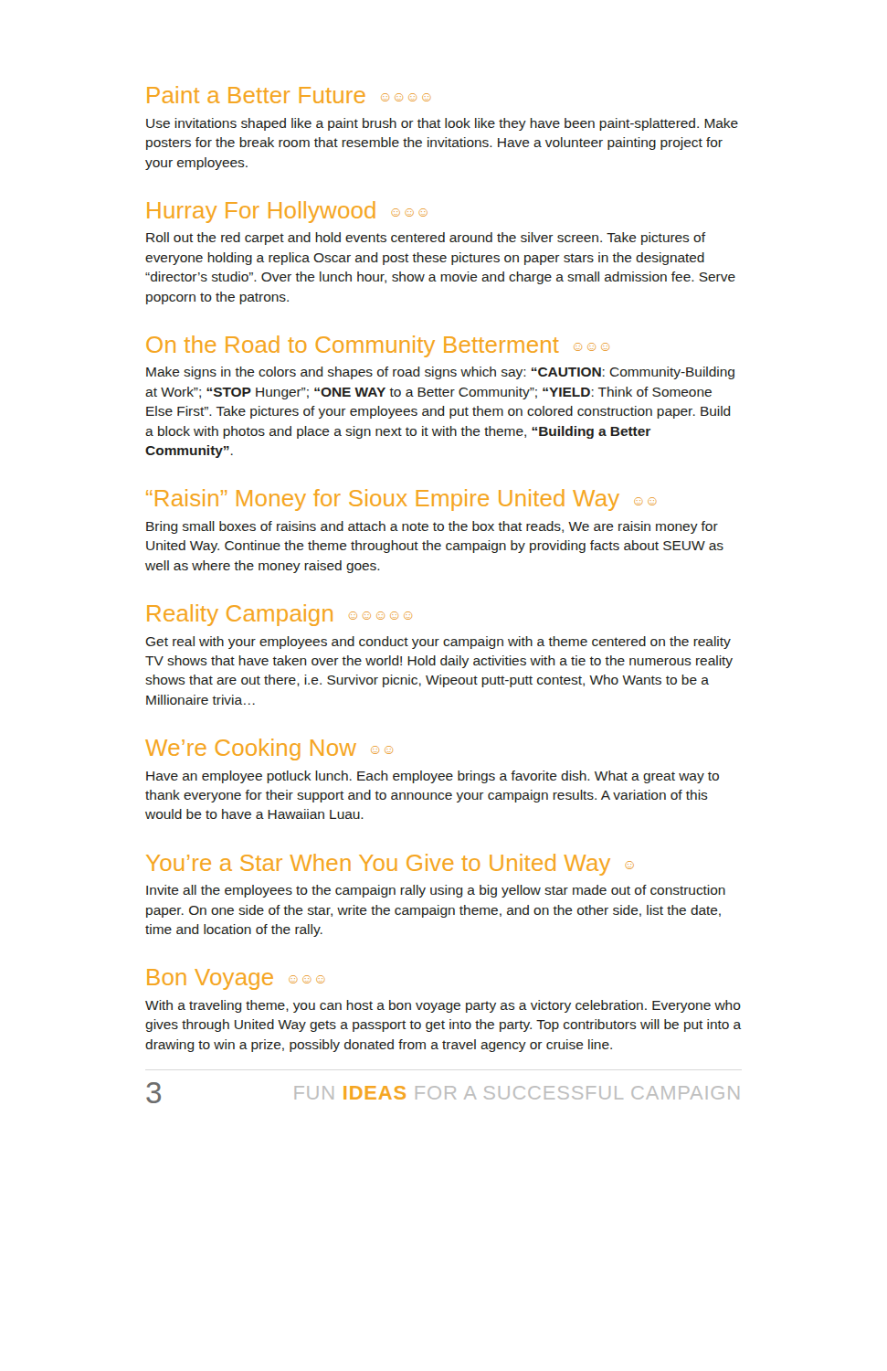Paint a Better Future ☺☺☺☺
Use invitations shaped like a paint brush or that look like they have been paint-splattered. Make posters for the break room that resemble the invitations. Have a volunteer painting project for your employees.
Hurray For Hollywood ☺☺☺
Roll out the red carpet and hold events centered around the silver screen. Take pictures of everyone holding a replica Oscar and post these pictures on paper stars in the designated “director’s studio”. Over the lunch hour, show a movie and charge a small admission fee. Serve popcorn to the patrons.
On the Road to Community Betterment ☺☺☺
Make signs in the colors and shapes of road signs which say: “CAUTION: Community-Building at Work”; “STOP Hunger”; “ONE WAY to a Better Community”; “YIELD: Think of Someone Else First”. Take pictures of your employees and put them on colored construction paper. Build a block with photos and place a sign next to it with the theme, “Building a Better Community”.
“Raisin” Money for Sioux Empire United Way ☺☺
Bring small boxes of raisins and attach a note to the box that reads, We are raisin money for United Way. Continue the theme throughout the campaign by providing facts about SEUW as well as where the money raised goes.
Reality Campaign ☺☺☺☺☺
Get real with your employees and conduct your campaign with a theme centered on the reality TV shows that have taken over the world! Hold daily activities with a tie to the numerous reality shows that are out there, i.e. Survivor picnic, Wipeout putt-putt contest, Who Wants to be a Millionaire trivia…
We’re Cooking Now ☺☺
Have an employee potluck lunch. Each employee brings a favorite dish. What a great way to thank everyone for their support and to announce your campaign results. A variation of this would be to have a Hawaiian Luau.
You’re a Star When You Give to United Way ☺
Invite all the employees to the campaign rally using a big yellow star made out of construction paper. On one side of the star, write the campaign theme, and on the other side, list the date, time and location of the rally.
Bon Voyage ☺☺☺
With a traveling theme, you can host a bon voyage party as a victory celebration. Everyone who gives through United Way gets a passport to get into the party. Top contributors will be put into a drawing to win a prize, possibly donated from a travel agency or cruise line.
3
Fun Ideas for a successful campaign